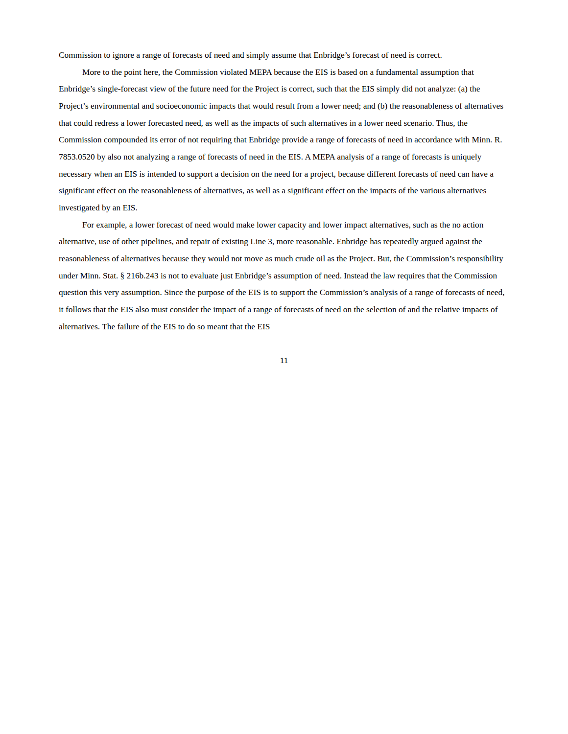Commission to ignore a range of forecasts of need and simply assume that Enbridge’s forecast of need is correct.
More to the point here, the Commission violated MEPA because the EIS is based on a fundamental assumption that Enbridge’s single-forecast view of the future need for the Project is correct, such that the EIS simply did not analyze: (a) the Project’s environmental and socioeconomic impacts that would result from a lower need; and (b) the reasonableness of alternatives that could redress a lower forecasted need, as well as the impacts of such alternatives in a lower need scenario. Thus, the Commission compounded its error of not requiring that Enbridge provide a range of forecasts of need in accordance with Minn. R. 7853.0520 by also not analyzing a range of forecasts of need in the EIS. A MEPA analysis of a range of forecasts is uniquely necessary when an EIS is intended to support a decision on the need for a project, because different forecasts of need can have a significant effect on the reasonableness of alternatives, as well as a significant effect on the impacts of the various alternatives investigated by an EIS.
For example, a lower forecast of need would make lower capacity and lower impact alternatives, such as the no action alternative, use of other pipelines, and repair of existing Line 3, more reasonable. Enbridge has repeatedly argued against the reasonableness of alternatives because they would not move as much crude oil as the Project. But, the Commission’s responsibility under Minn. Stat. § 216b.243 is not to evaluate just Enbridge’s assumption of need. Instead the law requires that the Commission question this very assumption. Since the purpose of the EIS is to support the Commission’s analysis of a range of forecasts of need, it follows that the EIS also must consider the impact of a range of forecasts of need on the selection of and the relative impacts of alternatives. The failure of the EIS to do so meant that the EIS
11